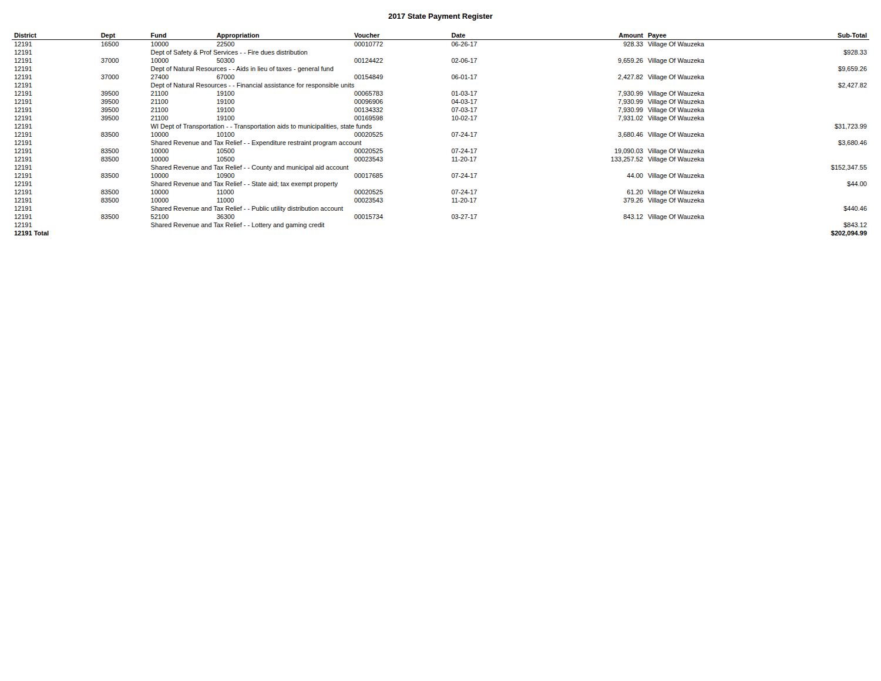2017 State Payment Register
| District | Dept | Fund | Appropriation | Voucher | Date | Amount | Payee | Sub-Total |
| --- | --- | --- | --- | --- | --- | --- | --- | --- |
| 12191 | 16500 | 10000 | 22500 | 00010772 | 06-26-17 | 928.33 | Village Of Wauzeka | |
| 12191 | | Dept of Safety & Prof Services - - Fire dues distribution | | $928.33 |
| 12191 | 37000 | 10000 | 50300 | 00124422 | 02-06-17 | 9,659.26 | Village Of Wauzeka | |
| 12191 | | Dept of Natural Resources - - Aids in lieu of taxes - general fund | | $9,659.26 |
| 12191 | 37000 | 27400 | 67000 | 00154849 | 06-01-17 | 2,427.82 | Village Of Wauzeka | |
| 12191 | | Dept of Natural Resources - - Financial assistance for responsible units | | $2,427.82 |
| 12191 | 39500 | 21100 | 19100 | 00065783 | 01-03-17 | 7,930.99 | Village Of Wauzeka | |
| 12191 | 39500 | 21100 | 19100 | 00096906 | 04-03-17 | 7,930.99 | Village Of Wauzeka | |
| 12191 | 39500 | 21100 | 19100 | 00134332 | 07-03-17 | 7,930.99 | Village Of Wauzeka | |
| 12191 | 39500 | 21100 | 19100 | 00169598 | 10-02-17 | 7,931.02 | Village Of Wauzeka | |
| 12191 | | WI Dept of Transportation - - Transportation aids to municipalities, state funds | | $31,723.99 |
| 12191 | 83500 | 10000 | 10100 | 00020525 | 07-24-17 | 3,680.46 | Village Of Wauzeka | |
| 12191 | | Shared Revenue and Tax Relief - - Expenditure restraint program account | | $3,680.46 |
| 12191 | 83500 | 10000 | 10500 | 00020525 | 07-24-17 | 19,090.03 | Village Of Wauzeka | |
| 12191 | 83500 | 10000 | 10500 | 00023543 | 11-20-17 | 133,257.52 | Village Of Wauzeka | |
| 12191 | | Shared Revenue and Tax Relief - - County and municipal aid account | | $152,347.55 |
| 12191 | 83500 | 10000 | 10900 | 00017685 | 07-24-17 | 44.00 | Village Of Wauzeka | |
| 12191 | | Shared Revenue and Tax Relief - - State aid; tax exempt property | | $44.00 |
| 12191 | 83500 | 10000 | 11000 | 00020525 | 07-24-17 | 61.20 | Village Of Wauzeka | |
| 12191 | 83500 | 10000 | 11000 | 00023543 | 11-20-17 | 379.26 | Village Of Wauzeka | |
| 12191 | | Shared Revenue and Tax Relief - - Public utility distribution account | | $440.46 |
| 12191 | 83500 | 52100 | 36300 | 00015734 | 03-27-17 | 843.12 | Village Of Wauzeka | |
| 12191 | | Shared Revenue and Tax Relief - - Lottery and gaming credit | | $843.12 |
| 12191 Total | | | | | | | | $202,094.99 |